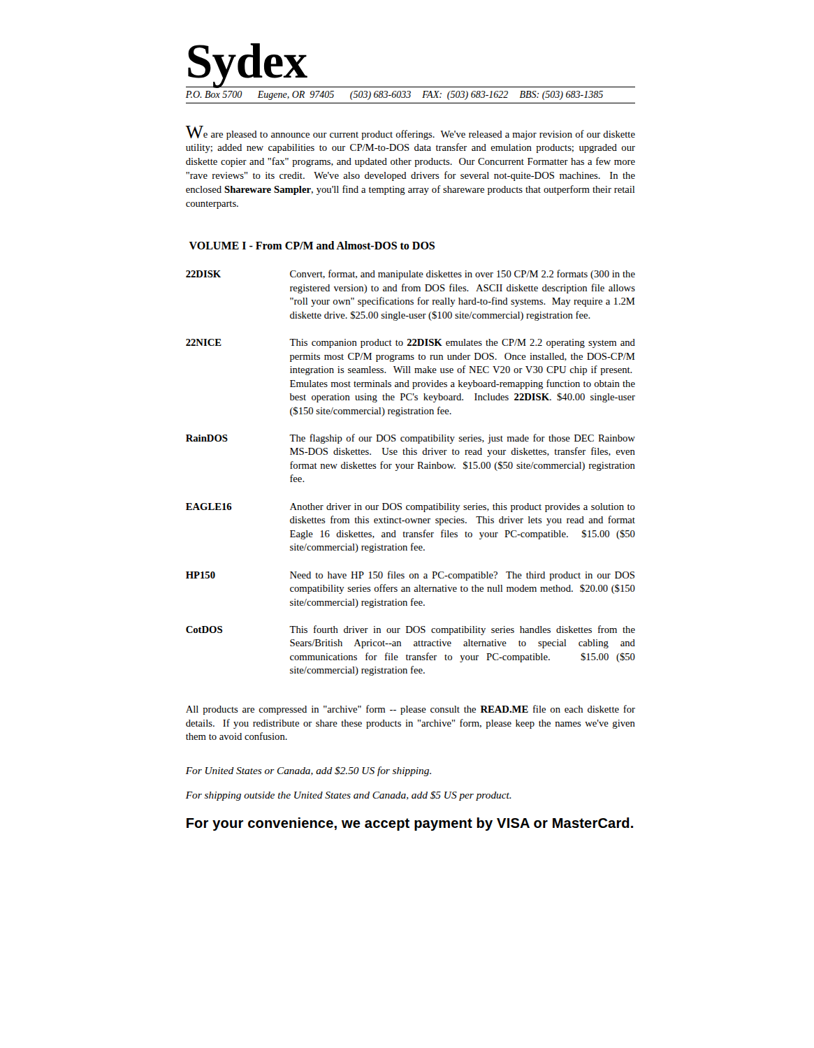Sydex
P.O. Box 5700 Eugene, OR 97405 (503) 683-6033 FAX: (503) 683-1622 BBS: (503) 683-1385
We are pleased to announce our current product offerings. We've released a major revision of our diskette utility; added new capabilities to our CP/M-to-DOS data transfer and emulation products; upgraded our diskette copier and "fax" programs, and updated other products. Our Concurrent Formatter has a few more "rave reviews" to its credit. We've also developed drivers for several not-quite-DOS machines. In the enclosed Shareware Sampler, you'll find a tempting array of shareware products that outperform their retail counterparts.
VOLUME I - From CP/M and Almost-DOS to DOS
| 22DISK | Convert, format, and manipulate diskettes in over 150 CP/M 2.2 formats (300 in the registered version) to and from DOS files. ASCII diskette description file allows "roll your own" specifications for really hard-to-find systems. May require a 1.2M diskette drive. $25.00 single-user ($100 site/commercial) registration fee. |
| 22NICE | This companion product to 22DISK emulates the CP/M 2.2 operating system and permits most CP/M programs to run under DOS. Once installed, the DOS-CP/M integration is seamless. Will make use of NEC V20 or V30 CPU chip if present. Emulates most terminals and provides a keyboard-remapping function to obtain the best operation using the PC's keyboard. Includes 22DISK . $40.00 single-user ($150 site/commercial) registration fee. |
| RainDOS | The flagship of our DOS compatibility series, just made for those DEC Rainbow MS-DOS diskettes. Use this driver to read your diskettes, transfer files, even format new diskettes for your Rainbow. $15.00 ($50 site/commercial) registration fee. |
| EAGLE16 | Another driver in our DOS compatibility series, this product provides a solution to diskettes from this extinct-owner species. This driver lets you read and format Eagle 16 diskettes, and transfer files to your PC-compatible. $15.00 ($50 site/commercial) registration fee. |
| HP150 | Need to have HP 150 files on a PC-compatible? The third product in our DOS compatibility series offers an alternative to the null modem method. $20.00 ($150 site/commercial) registration fee. |
| CotDOS | This fourth driver in our DOS compatibility series handles diskettes from the Sears/British Apricot--an attractive alternative to special cabling and communications for file transfer to your PC-compatible. $15.00 ($50 site/commercial) registration fee. |
All products are compressed in "archive" form -- please consult the READ.ME file on each diskette for details. If you redistribute or share these products in "archive" form, please keep the names we've given them to avoid confusion.
For United States or Canada, add $2.50 US for shipping.
For shipping outside the United States and Canada, add $5 US per product.
For your convenience, we accept payment by VISA or MasterCard.